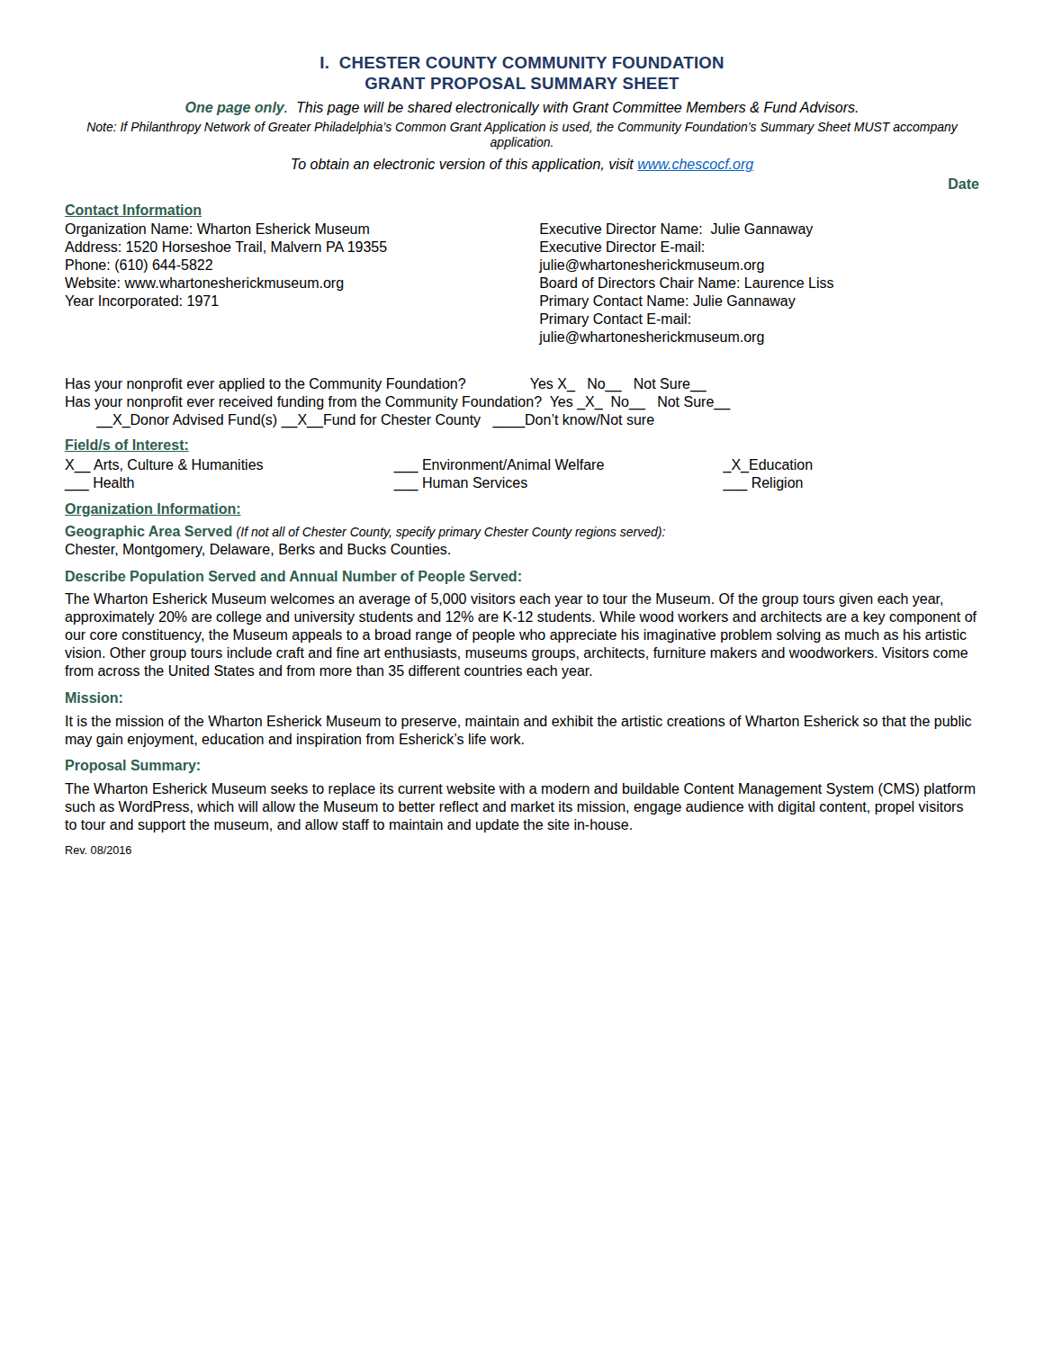I. CHESTER COUNTY COMMUNITY FOUNDATION GRANT PROPOSAL SUMMARY SHEET
One page only. This page will be shared electronically with Grant Committee Members & Fund Advisors.
Note: If Philanthropy Network of Greater Philadelphia’s Common Grant Application is used, the Community Foundation’s Summary Sheet MUST accompany application.
To obtain an electronic version of this application, visit www.chescocf.org
Date
Contact Information
| Organization Name: Wharton Esherick Museum Address: 1520 Horseshoe Trail, Malvern PA 19355 Phone: (610) 644-5822 Website: www.whartonesherickmuseum.org Year Incorporated: 1971 | Executive Director Name: Julie Gannaway Executive Director E-mail: julie@whartonesherickmuseum.org Board of Directors Chair Name: Laurence Liss Primary Contact Name: Julie Gannaway Primary Contact E-mail: julie@whartonesherickmuseum.org |
Has your nonprofit ever applied to the Community Foundation? Yes X_ No__ Not Sure__
Has your nonprofit ever received funding from the Community Foundation? Yes _X_ No__ Not Sure__
__X_Donor Advised Fund(s) __X__Fund for Chester County ____Don’t know/Not sure
Field/s of Interest:
| X__ Arts, Culture & Humanities | ___ Environment/Animal Welfare | _X_Education |
| ___ Health | ___ Human Services | ___ Religion |
Organization Information:
Geographic Area Served (If not all of Chester County, specify primary Chester County regions served):
Chester, Montgomery, Delaware, Berks and Bucks Counties.
Describe Population Served and Annual Number of People Served:
The Wharton Esherick Museum welcomes an average of 5,000 visitors each year to tour the Museum. Of the group tours given each year, approximately 20% are college and university students and 12% are K-12 students. While wood workers and architects are a key component of our core constituency, the Museum appeals to a broad range of people who appreciate his imaginative problem solving as much as his artistic vision. Other group tours include craft and fine art enthusiasts, museums groups, architects, furniture makers and woodworkers. Visitors come from across the United States and from more than 35 different countries each year.
Mission:
It is the mission of the Wharton Esherick Museum to preserve, maintain and exhibit the artistic creations of Wharton Esherick so that the public may gain enjoyment, education and inspiration from Esherick’s life work.
Proposal Summary:
The Wharton Esherick Museum seeks to replace its current website with a modern and buildable Content Management System (CMS) platform such as WordPress, which will allow the Museum to better reflect and market its mission, engage audience with digital content, propel visitors to tour and support the museum, and allow staff to maintain and update the site in-house.
Rev. 08/2016